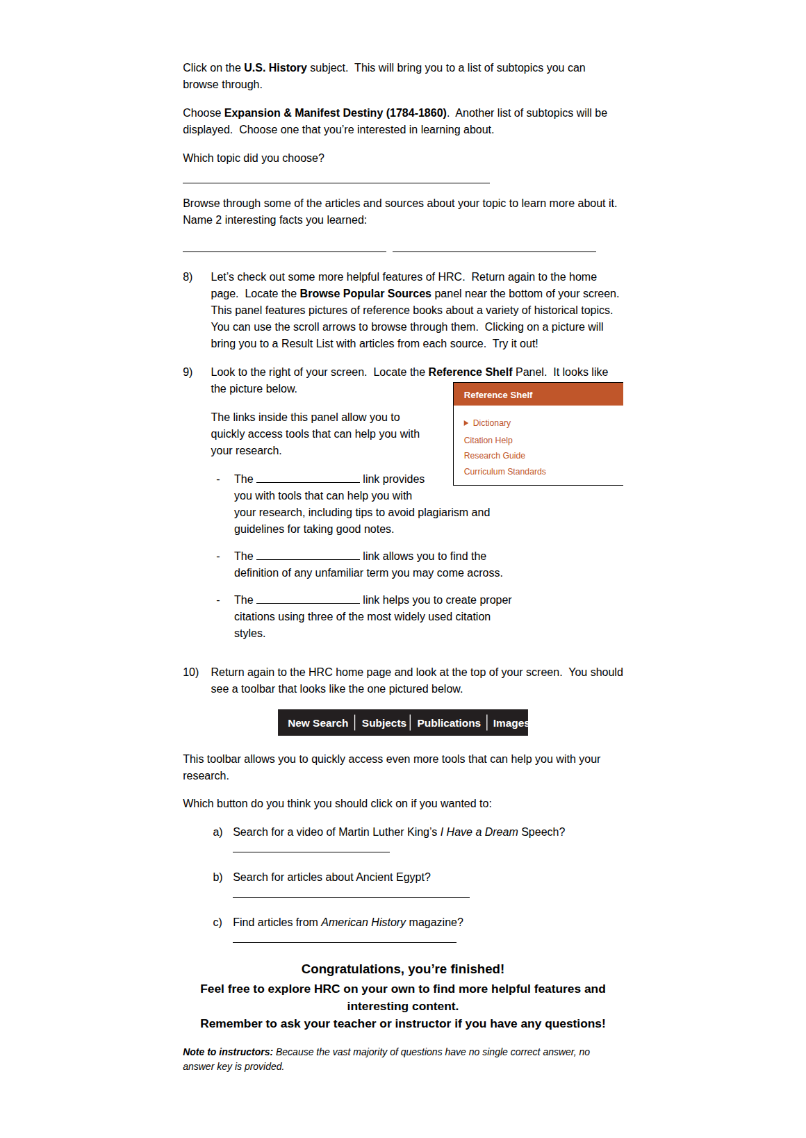Click on the U.S. History subject. This will bring you to a list of subtopics you can browse through.
Choose Expansion & Manifest Destiny (1784-1860). Another list of subtopics will be displayed. Choose one that you’re interested in learning about.
Which topic did you choose?
Browse through some of the articles and sources about your topic to learn more about it. Name 2 interesting facts you learned:
8) Let’s check out some more helpful features of HRC. Return again to the home page. Locate the Browse Popular Sources panel near the bottom of your screen. This panel features pictures of reference books about a variety of historical topics. You can use the scroll arrows to browse through them. Clicking on a picture will bring you to a Result List with articles from each source. Try it out!
9) Look to the right of your screen. Locate the Reference Shelf Panel. It looks like the picture below.
The links inside this panel allow you to quickly access tools that can help you with your research.
The link provides you with tools that can help you with your research, including tips to avoid plagiarism and guidelines for taking good notes.
The link allows you to find the definition of any unfamiliar term you may come across.
The link helps you to create proper citations using three of the most widely used citation styles.
10) Return again to the HRC home page and look at the top of your screen. You should see a toolbar that looks like the one pictured below.
This toolbar allows you to quickly access even more tools that can help you with your research.
Which button do you think you should click on if you wanted to:
a) Search for a video of Martin Luther King’s I Have a Dream Speech?
b) Search for articles about Ancient Egypt?
c) Find articles from American History magazine?
Congratulations, you’re finished!
Feel free to explore HRC on your own to find more helpful features and interesting content.
Remember to ask your teacher or instructor if you have any questions!
Note to instructors: Because the vast majority of questions have no single correct answer, no answer key is provided.